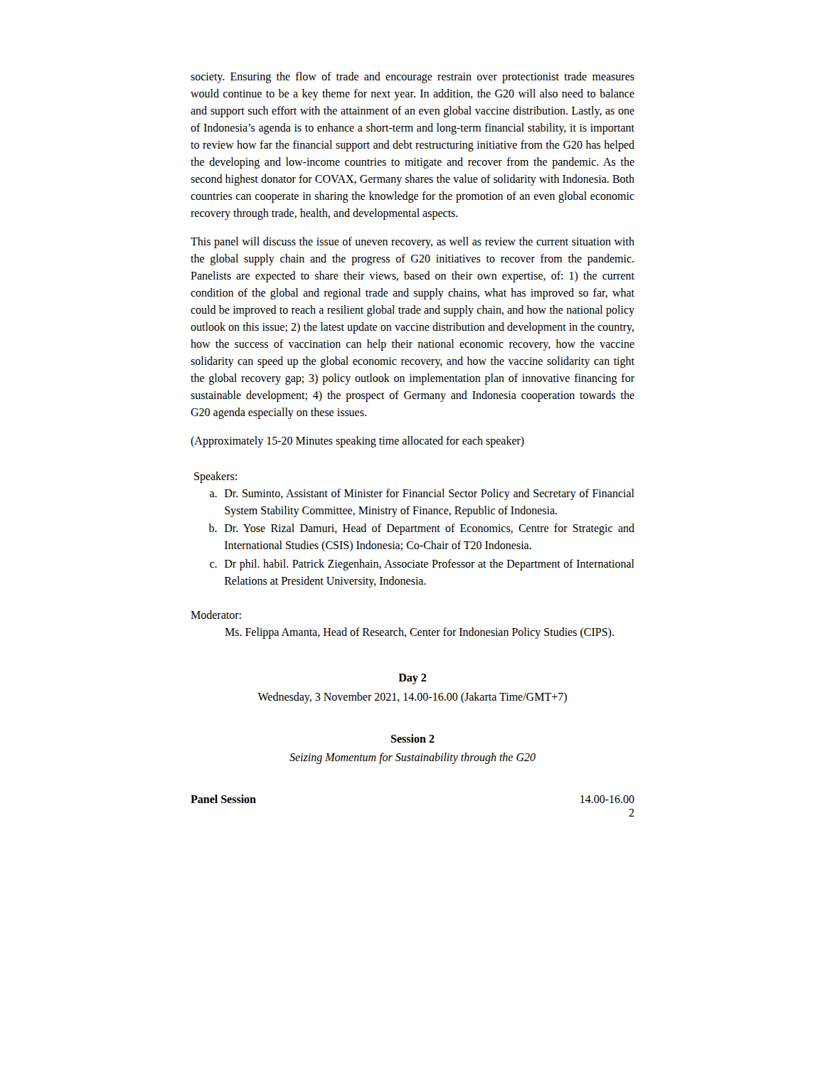society. Ensuring the flow of trade and encourage restrain over protectionist trade measures would continue to be a key theme for next year. In addition, the G20 will also need to balance and support such effort with the attainment of an even global vaccine distribution. Lastly, as one of Indonesia’s agenda is to enhance a short-term and long-term financial stability, it is important to review how far the financial support and debt restructuring initiative from the G20 has helped the developing and low-income countries to mitigate and recover from the pandemic. As the second highest donator for COVAX, Germany shares the value of solidarity with Indonesia. Both countries can cooperate in sharing the knowledge for the promotion of an even global economic recovery through trade, health, and developmental aspects.
This panel will discuss the issue of uneven recovery, as well as review the current situation with the global supply chain and the progress of G20 initiatives to recover from the pandemic. Panelists are expected to share their views, based on their own expertise, of: 1) the current condition of the global and regional trade and supply chains, what has improved so far, what could be improved to reach a resilient global trade and supply chain, and how the national policy outlook on this issue; 2) the latest update on vaccine distribution and development in the country, how the success of vaccination can help their national economic recovery, how the vaccine solidarity can speed up the global economic recovery, and how the vaccine solidarity can tight the global recovery gap; 3) policy outlook on implementation plan of innovative financing for sustainable development; 4) the prospect of Germany and Indonesia cooperation towards the G20 agenda especially on these issues.
(Approximately 15-20 Minutes speaking time allocated for each speaker)
Speakers:
Dr. Suminto, Assistant of Minister for Financial Sector Policy and Secretary of Financial System Stability Committee, Ministry of Finance, Republic of Indonesia.
Dr. Yose Rizal Damuri, Head of Department of Economics, Centre for Strategic and International Studies (CSIS) Indonesia; Co-Chair of T20 Indonesia.
Dr phil. habil. Patrick Ziegenhain, Associate Professor at the Department of International Relations at President University, Indonesia.
Moderator:
Ms. Felippa Amanta, Head of Research, Center for Indonesian Policy Studies (CIPS).
Day 2
Wednesday, 3 November 2021, 14.00-16.00 (Jakarta Time/GMT+7)
Session 2
Seizing Momentum for Sustainability through the G20
Panel Session 14.00-16.00
2